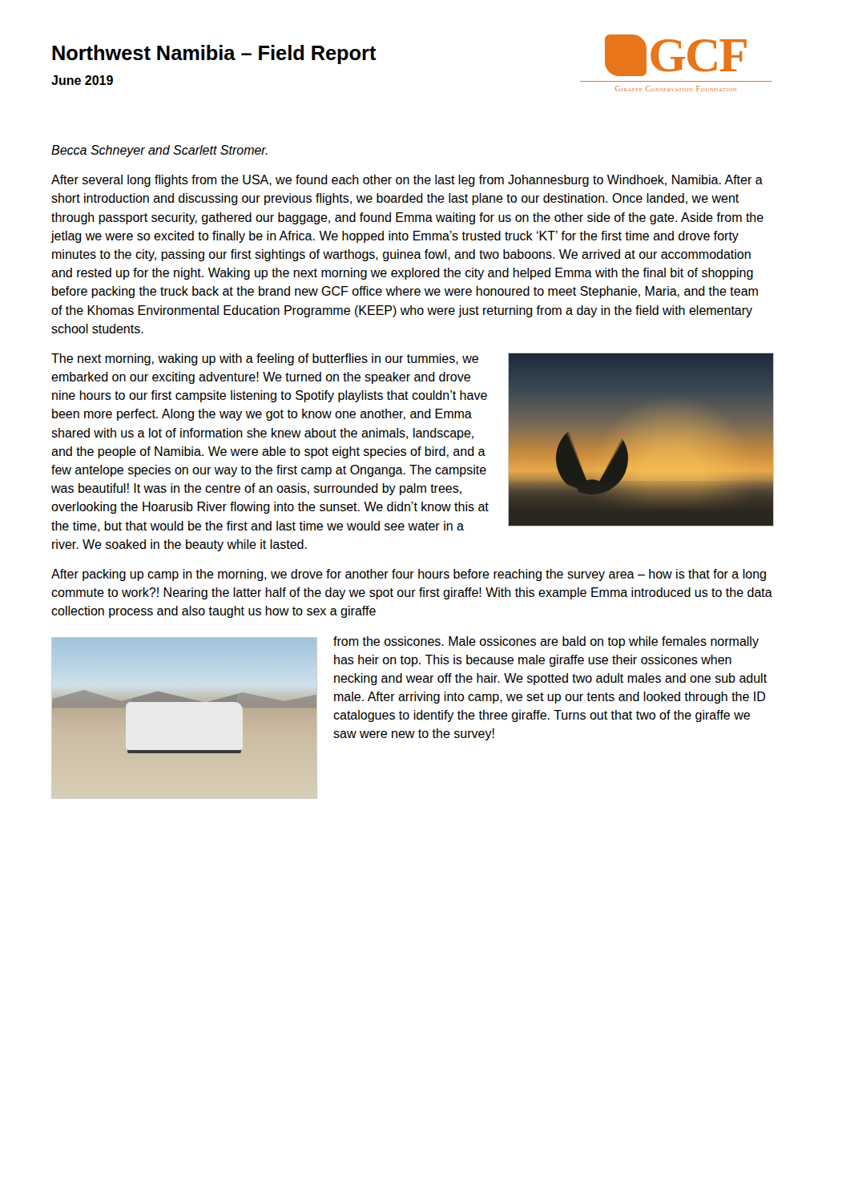Northwest Namibia – Field Report
June 2019
GCF Giraffe Conservation Foundation
Becca Schneyer and Scarlett Stromer.
After several long flights from the USA, we found each other on the last leg from Johannesburg to Windhoek, Namibia. After a short introduction and discussing our previous flights, we boarded the last plane to our destination. Once landed, we went through passport security, gathered our baggage, and found Emma waiting for us on the other side of the gate. Aside from the jetlag we were so excited to finally be in Africa. We hopped into Emma’s trusted truck ‘KT’ for the first time and drove forty minutes to the city, passing our first sightings of warthogs, guinea fowl, and two baboons. We arrived at our accommodation and rested up for the night. Waking up the next morning we explored the city and helped Emma with the final bit of shopping before packing the truck back at the brand new GCF office where we were honoured to meet Stephanie, Maria, and the team of the Khomas Environmental Education Programme (KEEP) who were just returning from a day in the field with elementary school students.
The next morning, waking up with a feeling of butterflies in our tummies, we embarked on our exciting adventure! We turned on the speaker and drove nine hours to our first campsite listening to Spotify playlists that couldn’t have been more perfect. Along the way we got to know one another, and Emma shared with us a lot of information she knew about the animals, landscape, and the people of Namibia. We were able to spot eight species of bird, and a few antelope species on our way to the first camp at Onganga. The campsite was beautiful! It was in the centre of an oasis, surrounded by palm trees, overlooking the Hoarusib River flowing into the sunset. We didn’t know this at the time, but that would be the first and last time we would see water in a river. We soaked in the beauty while it lasted.
After packing up camp in the morning, we drove for another four hours before reaching the survey area – how is that for a long commute to work?! Nearing the latter half of the day we spot our first giraffe! With this example Emma introduced us to the data collection process and also taught us how to sex a giraffe
from the ossicones. Male ossicones are bald on top while females normally has heir on top. This is because male giraffe use their ossicones when necking and wear off the hair. We spotted two adult males and one sub adult male. After arriving into camp, we set up our tents and looked through the ID catalogues to identify the three giraffe. Turns out that two of the giraffe we saw were new to the survey!